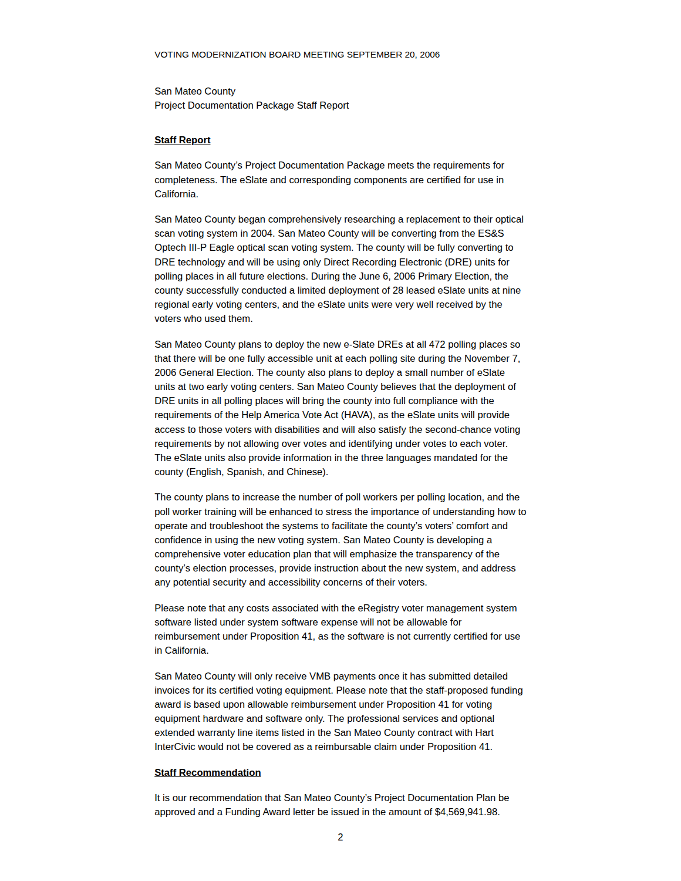VOTING MODERNIZATION BOARD MEETING SEPTEMBER 20, 2006
San Mateo County
Project Documentation Package Staff Report
Staff Report
San Mateo County’s Project Documentation Package meets the requirements for completeness. The eSlate and corresponding components are certified for use in California.
San Mateo County began comprehensively researching a replacement to their optical scan voting system in 2004. San Mateo County will be converting from the ES&S Optech III-P Eagle optical scan voting system. The county will be fully converting to DRE technology and will be using only Direct Recording Electronic (DRE) units for polling places in all future elections. During the June 6, 2006 Primary Election, the county successfully conducted a limited deployment of 28 leased eSlate units at nine regional early voting centers, and the eSlate units were very well received by the voters who used them.
San Mateo County plans to deploy the new e-Slate DREs at all 472 polling places so that there will be one fully accessible unit at each polling site during the November 7, 2006 General Election. The county also plans to deploy a small number of eSlate units at two early voting centers. San Mateo County believes that the deployment of DRE units in all polling places will bring the county into full compliance with the requirements of the Help America Vote Act (HAVA), as the eSlate units will provide access to those voters with disabilities and will also satisfy the second-chance voting requirements by not allowing over votes and identifying under votes to each voter. The eSlate units also provide information in the three languages mandated for the county (English, Spanish, and Chinese).
The county plans to increase the number of poll workers per polling location, and the poll worker training will be enhanced to stress the importance of understanding how to operate and troubleshoot the systems to facilitate the county’s voters’ comfort and confidence in using the new voting system. San Mateo County is developing a comprehensive voter education plan that will emphasize the transparency of the county’s election processes, provide instruction about the new system, and address any potential security and accessibility concerns of their voters.
Please note that any costs associated with the eRegistry voter management system software listed under system software expense will not be allowable for reimbursement under Proposition 41, as the software is not currently certified for use in California.
San Mateo County will only receive VMB payments once it has submitted detailed invoices for its certified voting equipment. Please note that the staff-proposed funding award is based upon allowable reimbursement under Proposition 41 for voting equipment hardware and software only. The professional services and optional extended warranty line items listed in the San Mateo County contract with Hart InterCivic would not be covered as a reimbursable claim under Proposition 41.
Staff Recommendation
It is our recommendation that San Mateo County’s Project Documentation Plan be approved and a Funding Award letter be issued in the amount of $4,569,941.98.
2